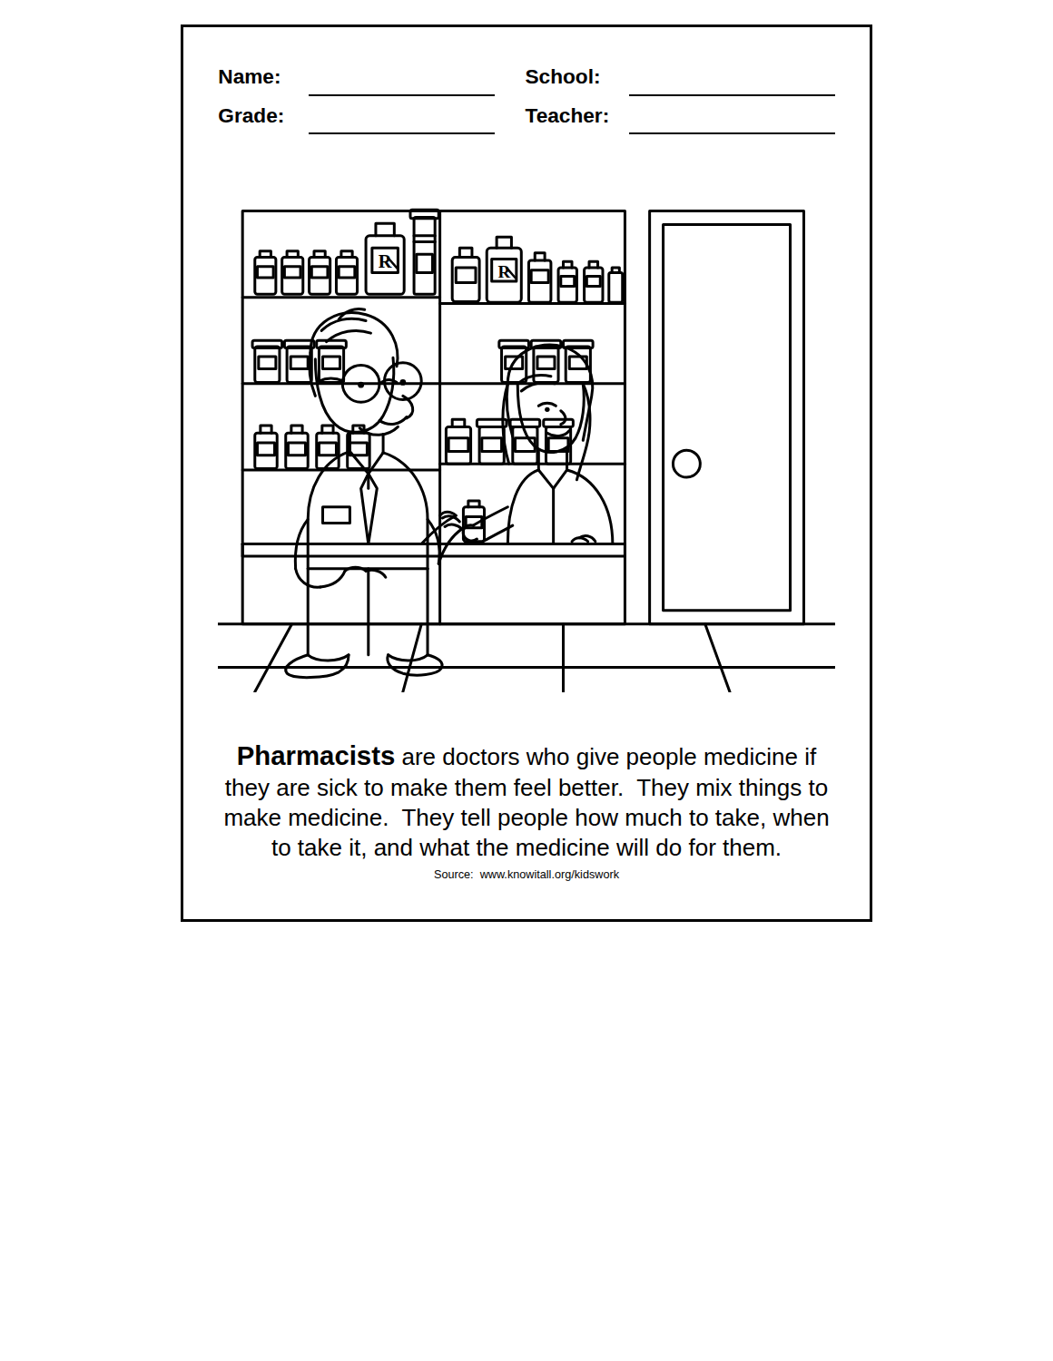| Name: | | School: | |
| Grade: | | Teacher: | |
Line drawing of a pharmacy counter A pharmacist stands at a counter talking with a customer. Shelves behind the counter hold bottles and jars of medicine, some labeled Rx. A door is at the right side of the room. R R
Pharmacists are doctors who give people medicine if they are sick to make them feel better. They mix things to make medicine. They tell people how much to take, when to take it, and what the medicine will do for them.
Source: www.knowitall.org/kidswork